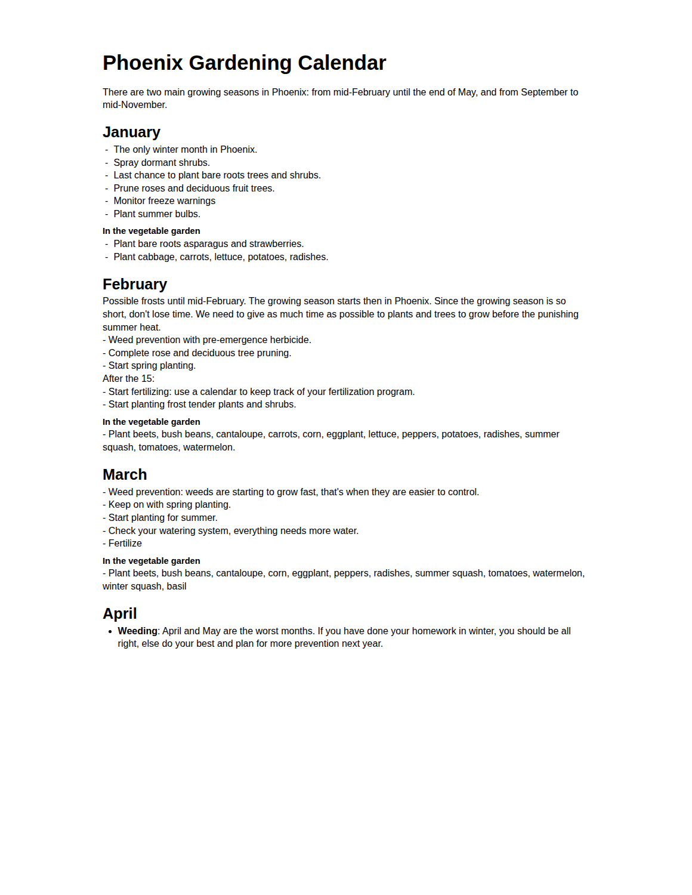Phoenix Gardening Calendar
There are two main growing seasons in Phoenix: from mid-February until the end of May, and from September to mid-November.
January
The only winter month in Phoenix.
Spray dormant shrubs.
Last chance to plant bare roots trees and shrubs.
Prune roses and deciduous fruit trees.
Monitor freeze warnings
Plant summer bulbs.
In the vegetable garden
Plant bare roots asparagus and strawberries.
Plant cabbage, carrots, lettuce, potatoes, radishes.
February
Possible frosts until mid-February. The growing season starts then in Phoenix. Since the growing season is so short, don't lose time. We need to give as much time as possible to plants and trees to grow before the punishing summer heat.
- Weed prevention with pre-emergence herbicide.
- Complete rose and deciduous tree pruning.
- Start spring planting.
After the 15:
- Start fertilizing: use a calendar to keep track of your fertilization program.
- Start planting frost tender plants and shrubs.
In the vegetable garden
- Plant beets, bush beans, cantaloupe, carrots, corn, eggplant, lettuce, peppers, potatoes, radishes, summer squash, tomatoes, watermelon.
March
- Weed prevention: weeds are starting to grow fast, that's when they are easier to control.
- Keep on with spring planting.
- Start planting for summer.
- Check your watering system, everything needs more water.
- Fertilize
In the vegetable garden
- Plant beets, bush beans, cantaloupe, corn, eggplant, peppers, radishes, summer squash, tomatoes, watermelon, winter squash, basil
April
Weeding: April and May are the worst months. If you have done your homework in winter, you should be all right, else do your best and plan for more prevention next year.